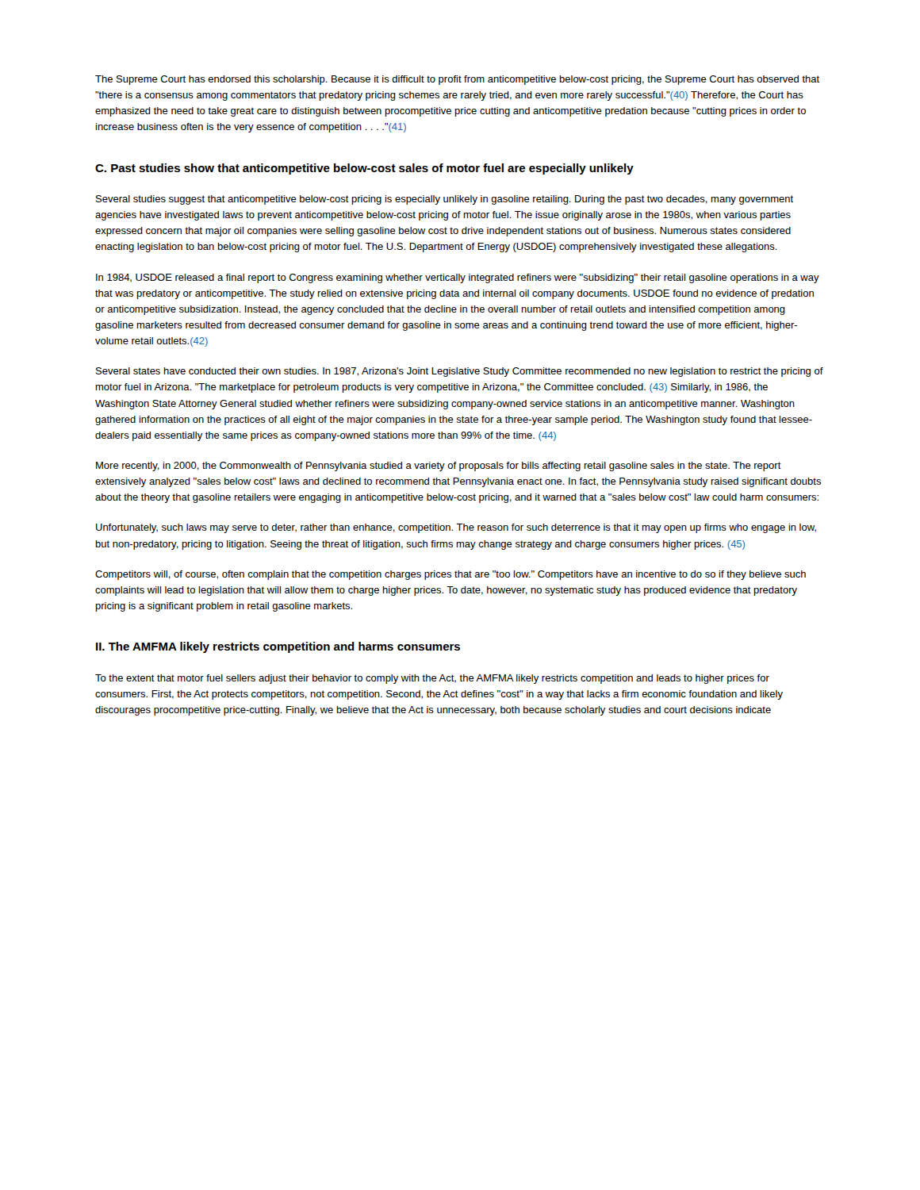The Supreme Court has endorsed this scholarship. Because it is difficult to profit from anticompetitive below-cost pricing, the Supreme Court has observed that "there is a consensus among commentators that predatory pricing schemes are rarely tried, and even more rarely successful."(40) Therefore, the Court has emphasized the need to take great care to distinguish between procompetitive price cutting and anticompetitive predation because "cutting prices in order to increase business often is the very essence of competition . . . ."(41)
C. Past studies show that anticompetitive below-cost sales of motor fuel are especially unlikely
Several studies suggest that anticompetitive below-cost pricing is especially unlikely in gasoline retailing. During the past two decades, many government agencies have investigated laws to prevent anticompetitive below-cost pricing of motor fuel. The issue originally arose in the 1980s, when various parties expressed concern that major oil companies were selling gasoline below cost to drive independent stations out of business. Numerous states considered enacting legislation to ban below-cost pricing of motor fuel. The U.S. Department of Energy (USDOE) comprehensively investigated these allegations.
In 1984, USDOE released a final report to Congress examining whether vertically integrated refiners were "subsidizing" their retail gasoline operations in a way that was predatory or anticompetitive. The study relied on extensive pricing data and internal oil company documents. USDOE found no evidence of predation or anticompetitive subsidization. Instead, the agency concluded that the decline in the overall number of retail outlets and intensified competition among gasoline marketers resulted from decreased consumer demand for gasoline in some areas and a continuing trend toward the use of more efficient, higher-volume retail outlets.(42)
Several states have conducted their own studies. In 1987, Arizona's Joint Legislative Study Committee recommended no new legislation to restrict the pricing of motor fuel in Arizona. "The marketplace for petroleum products is very competitive in Arizona," the Committee concluded. (43) Similarly, in 1986, the Washington State Attorney General studied whether refiners were subsidizing company-owned service stations in an anticompetitive manner. Washington gathered information on the practices of all eight of the major companies in the state for a three-year sample period. The Washington study found that lessee-dealers paid essentially the same prices as company-owned stations more than 99% of the time. (44)
More recently, in 2000, the Commonwealth of Pennsylvania studied a variety of proposals for bills affecting retail gasoline sales in the state. The report extensively analyzed "sales below cost" laws and declined to recommend that Pennsylvania enact one. In fact, the Pennsylvania study raised significant doubts about the theory that gasoline retailers were engaging in anticompetitive below-cost pricing, and it warned that a "sales below cost" law could harm consumers:
Unfortunately, such laws may serve to deter, rather than enhance, competition. The reason for such deterrence is that it may open up firms who engage in low, but non-predatory, pricing to litigation. Seeing the threat of litigation, such firms may change strategy and charge consumers higher prices. (45)
Competitors will, of course, often complain that the competition charges prices that are "too low." Competitors have an incentive to do so if they believe such complaints will lead to legislation that will allow them to charge higher prices. To date, however, no systematic study has produced evidence that predatory pricing is a significant problem in retail gasoline markets.
II. The AMFMA likely restricts competition and harms consumers
To the extent that motor fuel sellers adjust their behavior to comply with the Act, the AMFMA likely restricts competition and leads to higher prices for consumers. First, the Act protects competitors, not competition. Second, the Act defines "cost" in a way that lacks a firm economic foundation and likely discourages procompetitive price-cutting. Finally, we believe that the Act is unnecessary, both because scholarly studies and court decisions indicate